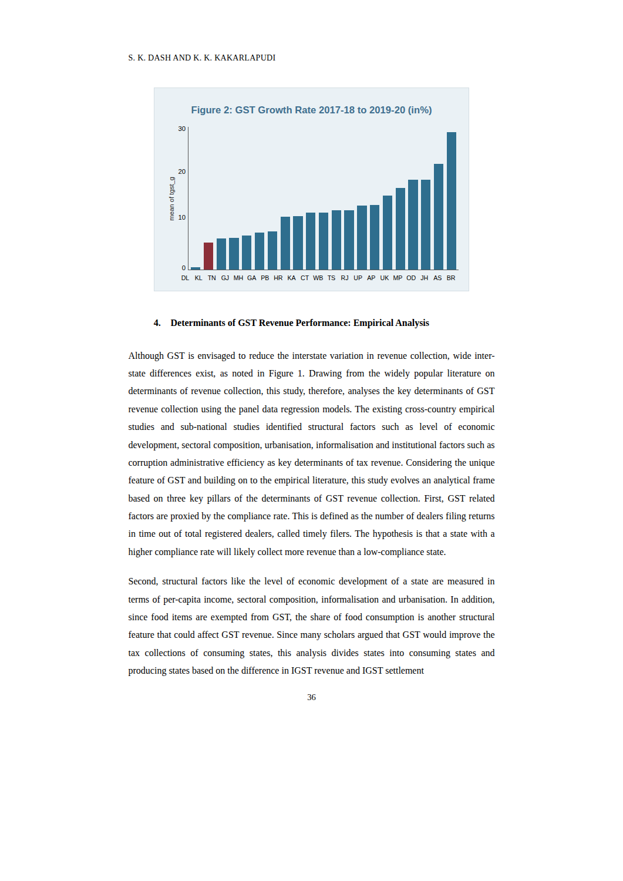S. K. DASH AND K. K. KAKARLAPUDI
Figure 2: GST Growth Rate 2017-18 to 2019-20 (in%)
mean of tgst_g
30 20 10 0
DL KL TN GJ MH GA PB HR KA CT WB TS RJ UP AP UK MP OD JH AS BR
4. Determinants of GST Revenue Performance: Empirical Analysis
Although GST is envisaged to reduce the interstate variation in revenue collection, wide inter-state differences exist, as noted in Figure 1. Drawing from the widely popular literature on determinants of revenue collection, this study, therefore, analyses the key determinants of GST revenue collection using the panel data regression models. The existing cross-country empirical studies and sub-national studies identified structural factors such as level of economic development, sectoral composition, urbanisation, informalisation and institutional factors such as corruption administrative efficiency as key determinants of tax revenue. Considering the unique feature of GST and building on to the empirical literature, this study evolves an analytical frame based on three key pillars of the determinants of GST revenue collection. First, GST related factors are proxied by the compliance rate. This is defined as the number of dealers filing returns in time out of total registered dealers, called timely filers. The hypothesis is that a state with a higher compliance rate will likely collect more revenue than a low-compliance state.
Second, structural factors like the level of economic development of a state are measured in terms of per-capita income, sectoral composition, informalisation and urbanisation. In addition, since food items are exempted from GST, the share of food consumption is another structural feature that could affect GST revenue. Since many scholars argued that GST would improve the tax collections of consuming states, this analysis divides states into consuming states and producing states based on the difference in IGST revenue and IGST settlement
36